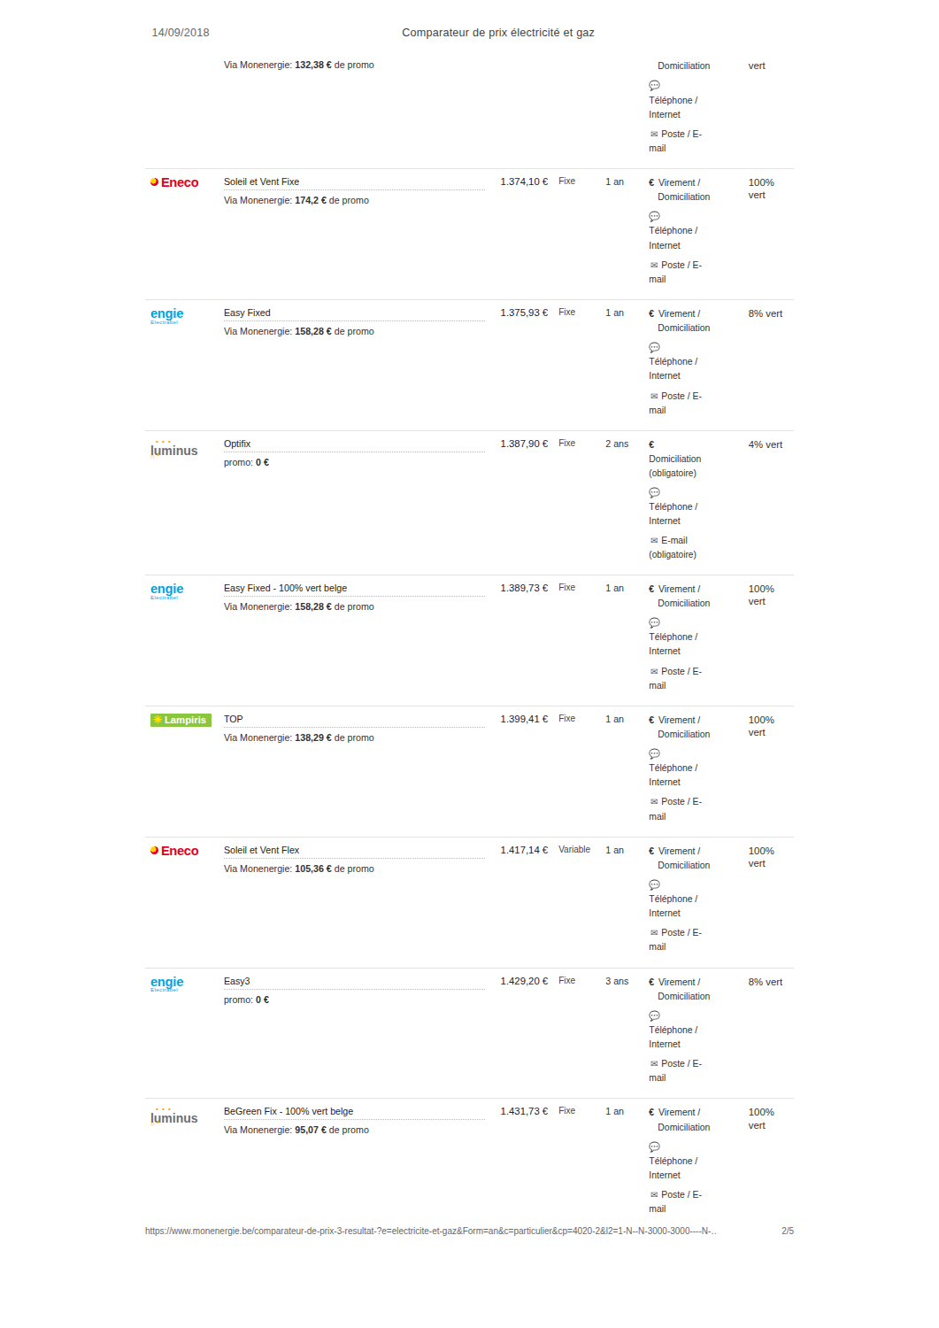14/09/2018 Comparateur de prix électricité et gaz
| | Via Monenergie: 132,38 € de promo | | | | Domiciliation 💬 Téléphone / Internet ✉ Poste / E- mail | vert |
| Eneco | Soleil et Vent Fixe Via Monenergie: 174,2 € de promo | 1.374,10 € | Fixe | 1 an | € Virement / Domiciliation 💬 Téléphone / Internet ✉ Poste / E- mail | 100% vert |
| engie Electrabel | Easy Fixed Via Monenergie: 158,28 € de promo | 1.375,93 € | Fixe | 1 an | € Virement / Domiciliation 💬 Téléphone / Internet ✉ Poste / E- mail | 8% vert |
| • • • luminus ○ ° | Optifix promo: 0 € | 1.387,90 € | Fixe | 2 ans | € Domiciliation (obligatoire) 💬 Téléphone / Internet ✉ E-mail (obligatoire) | 4% vert |
| engie Electrabel | Easy Fixed - 100% vert belge Via Monenergie: 158,28 € de promo | 1.389,73 € | Fixe | 1 an | € Virement / Domiciliation 💬 Téléphone / Internet ✉ Poste / E- mail | 100% vert |
| Lampiris | TOP Via Monenergie: 138,29 € de promo | 1.399,41 € | Fixe | 1 an | € Virement / Domiciliation 💬 Téléphone / Internet ✉ Poste / E- mail | 100% vert |
| Eneco | Soleil et Vent Flex Via Monenergie: 105,36 € de promo | 1.417,14 € | Variable | 1 an | € Virement / Domiciliation 💬 Téléphone / Internet ✉ Poste / E- mail | 100% vert |
| engie Electrabel | Easy3 promo: 0 € | 1.429,20 € | Fixe | 3 ans | € Virement / Domiciliation 💬 Téléphone / Internet ✉ Poste / E- mail | 8% vert |
| • • • luminus ○ ° | BeGreen Fix - 100% vert belge Via Monenergie: 95,07 € de promo | 1.431,73 € | Fixe | 1 an | € Virement / Domiciliation 💬 Téléphone / Internet ✉ Poste / E- mail | 100% vert |
https://www.monenergie.be/comparateur-de-prix-3-resultat-?e=electricite-et-gaz&Form=an&c=particulier&cp=4020-2&l2=1-N--N-3000-3000----N-… 2/5